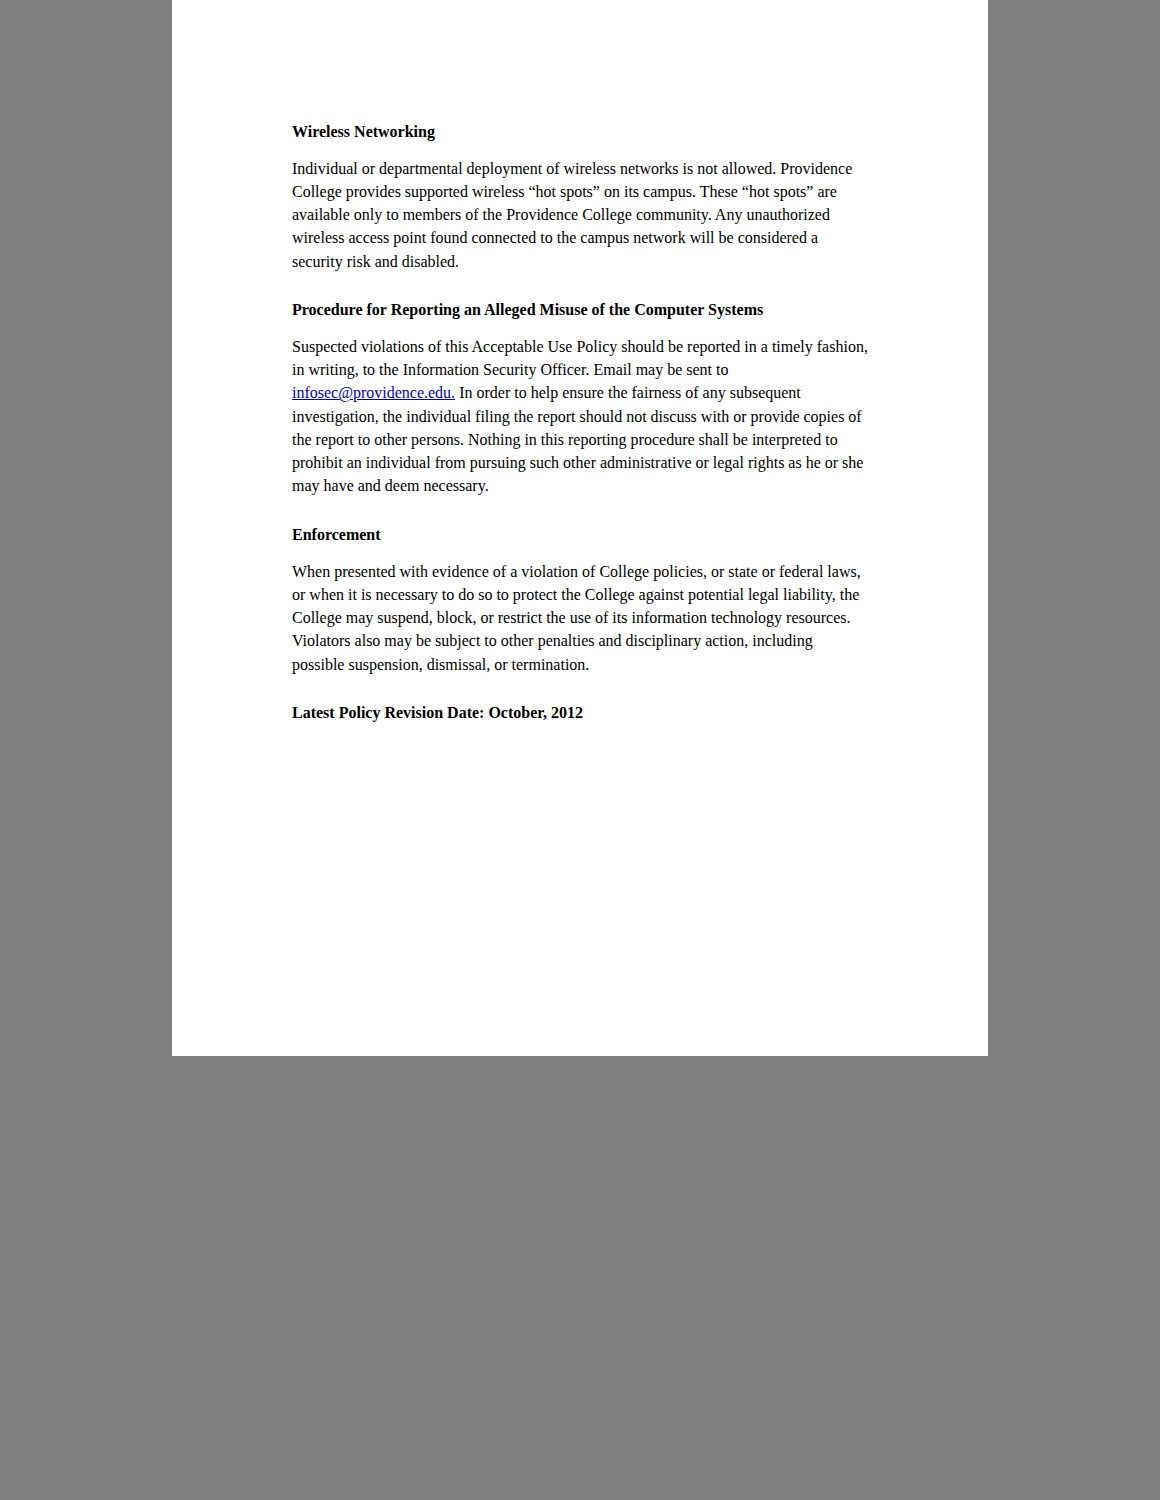Wireless Networking
Individual or departmental deployment of wireless networks is not allowed. Providence College provides supported wireless “hot spots” on its campus. These “hot spots” are available only to members of the Providence College community. Any unauthorized wireless access point found connected to the campus network will be considered a security risk and disabled.
Procedure for Reporting an Alleged Misuse of the Computer Systems
Suspected violations of this Acceptable Use Policy should be reported in a timely fashion, in writing, to the Information Security Officer. Email may be sent to infosec@providence.edu. In order to help ensure the fairness of any subsequent investigation, the individual filing the report should not discuss with or provide copies of the report to other persons. Nothing in this reporting procedure shall be interpreted to prohibit an individual from pursuing such other administrative or legal rights as he or she may have and deem necessary.
Enforcement
When presented with evidence of a violation of College policies, or state or federal laws, or when it is necessary to do so to protect the College against potential legal liability, the College may suspend, block, or restrict the use of its information technology resources. Violators also may be subject to other penalties and disciplinary action, including possible suspension, dismissal, or termination.
Latest Policy Revision Date: October, 2012